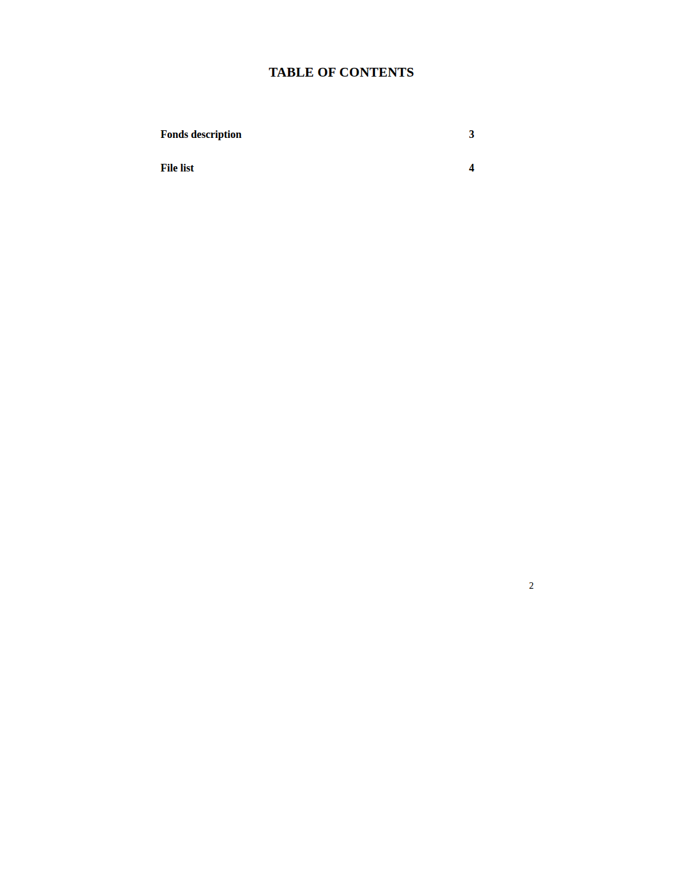TABLE OF CONTENTS
Fonds description 3
File list 4
2